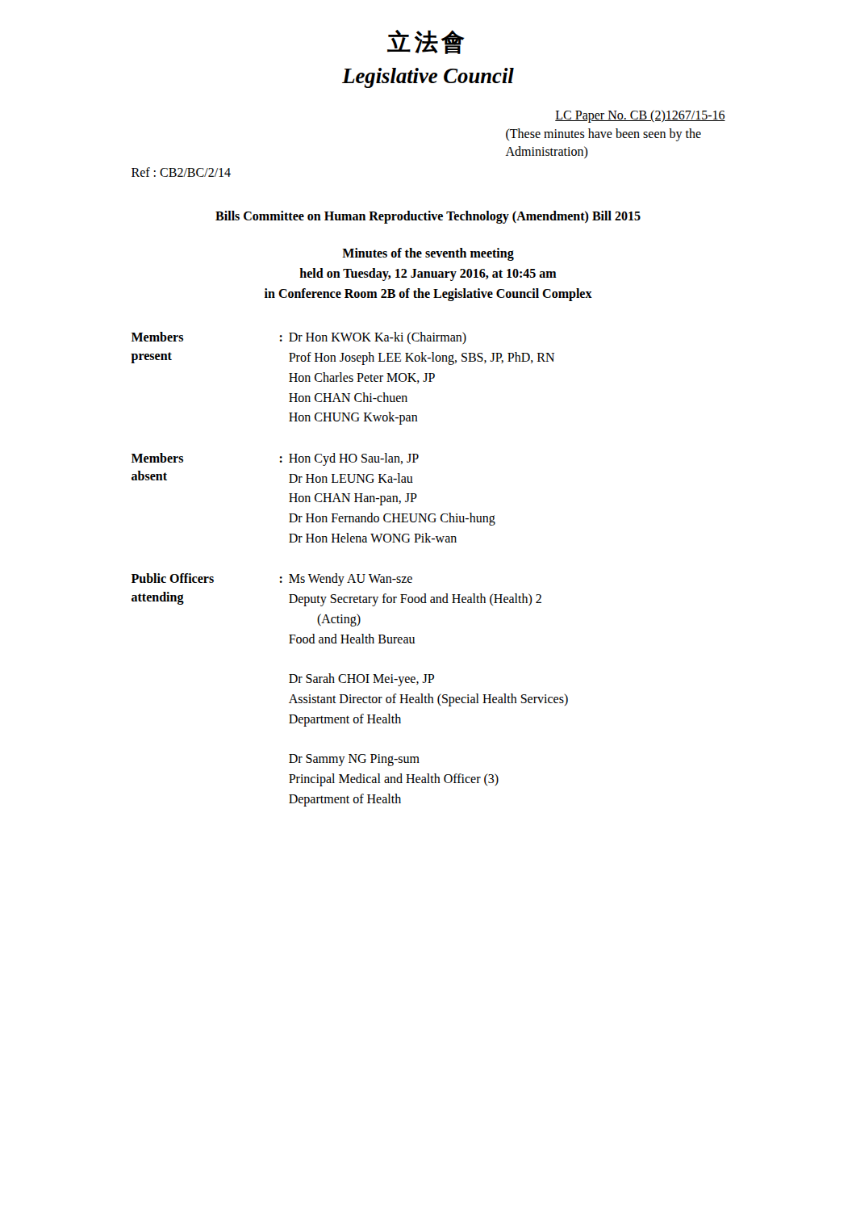立法會
Legislative Council
LC Paper No. CB (2)1267/15-16 (These minutes have been seen by the Administration)
Ref : CB2/BC/2/14
Bills Committee on Human Reproductive Technology (Amendment) Bill 2015
Minutes of the seventh meeting
held on Tuesday, 12 January 2016, at 10:45 am
in Conference Room 2B of the Legislative Council Complex
| Members present | : | Dr Hon KWOK Ka-ki (Chairman) Prof Hon Joseph LEE Kok-long, SBS, JP, PhD, RN Hon Charles Peter MOK, JP Hon CHAN Chi-chuen Hon CHUNG Kwok-pan |
| Members absent | : | Hon Cyd HO Sau-lan, JP Dr Hon LEUNG Ka-lau Hon CHAN Han-pan, JP Dr Hon Fernando CHEUNG Chiu-hung Dr Hon Helena WONG Pik-wan |
| Public Officers attending | : | Ms Wendy AU Wan-sze Deputy Secretary for Food and Health (Health) 2 (Acting) Food and Health Bureau Dr Sarah CHOI Mei-yee, JP Assistant Director of Health (Special Health Services) Department of Health Dr Sammy NG Ping-sum Principal Medical and Health Officer (3) Department of Health |